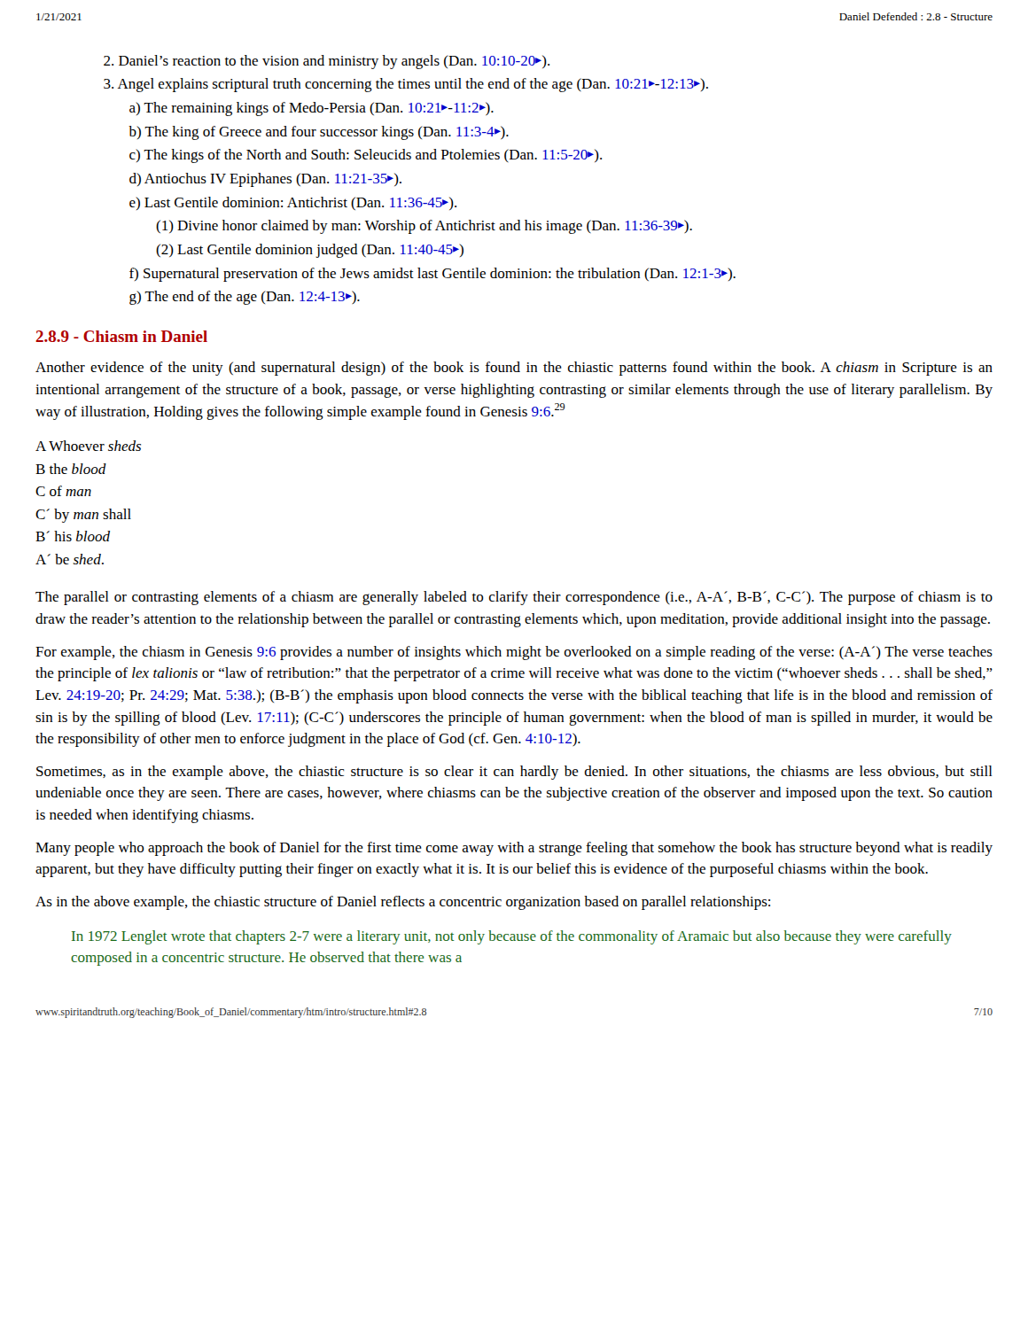1/21/2021
Daniel Defended : 2.8 - Structure
2. Daniel’s reaction to the vision and ministry by angels (Dan. 10:10-20).
3. Angel explains scriptural truth concerning the times until the end of the age (Dan. 10:21-12:13).
a) The remaining kings of Medo-Persia (Dan. 10:21-11:2).
b) The king of Greece and four successor kings (Dan. 11:3-4).
c) The kings of the North and South: Seleucids and Ptolemies (Dan. 11:5-20).
d) Antiochus IV Epiphanes (Dan. 11:21-35).
e) Last Gentile dominion: Antichrist (Dan. 11:36-45).
(1) Divine honor claimed by man: Worship of Antichrist and his image (Dan. 11:36-39).
(2) Last Gentile dominion judged (Dan. 11:40-45)
f) Supernatural preservation of the Jews amidst last Gentile dominion: the tribulation (Dan. 12:1-3).
g) The end of the age (Dan. 12:4-13).
2.8.9 - Chiasm in Daniel
Another evidence of the unity (and supernatural design) of the book is found in the chiastic patterns found within the book. A chiasm in Scripture is an intentional arrangement of the structure of a book, passage, or verse highlighting contrasting or similar elements through the use of literary parallelism. By way of illustration, Holding gives the following simple example found in Genesis 9:6.29
A Whoever sheds
B the blood
C of man
C´ by man shall
B´ his blood
A´ be shed.
The parallel or contrasting elements of a chiasm are generally labeled to clarify their correspondence (i.e., A-A´, B-B´, C-C´). The purpose of chiasm is to draw the reader’s attention to the relationship between the parallel or contrasting elements which, upon meditation, provide additional insight into the passage.
For example, the chiasm in Genesis 9:6 provides a number of insights which might be overlooked on a simple reading of the verse: (A-A´) The verse teaches the principle of lex talionis or “law of retribution:” that the perpetrator of a crime will receive what was done to the victim (“whoever sheds . . . shall be shed,” Lev. 24:19-20; Pr. 24:29; Mat. 5:38.); (B-B´) the emphasis upon blood connects the verse with the biblical teaching that life is in the blood and remission of sin is by the spilling of blood (Lev. 17:11); (C-C´) underscores the principle of human government: when the blood of man is spilled in murder, it would be the responsibility of other men to enforce judgment in the place of God (cf. Gen. 4:10-12).
Sometimes, as in the example above, the chiastic structure is so clear it can hardly be denied. In other situations, the chiasms are less obvious, but still undeniable once they are seen. There are cases, however, where chiasms can be the subjective creation of the observer and imposed upon the text. So caution is needed when identifying chiasms.
Many people who approach the book of Daniel for the first time come away with a strange feeling that somehow the book has structure beyond what is readily apparent, but they have difficulty putting their finger on exactly what it is. It is our belief this is evidence of the purposeful chiasms within the book.
As in the above example, the chiastic structure of Daniel reflects a concentric organization based on parallel relationships:
In 1972 Lenglet wrote that chapters 2-7 were a literary unit, not only because of the commonality of Aramaic but also because they were carefully composed in a concentric structure. He observed that there was a
www.spiritandtruth.org/teaching/Book_of_Daniel/commentary/htm/intro/structure.html#2.8
7/10